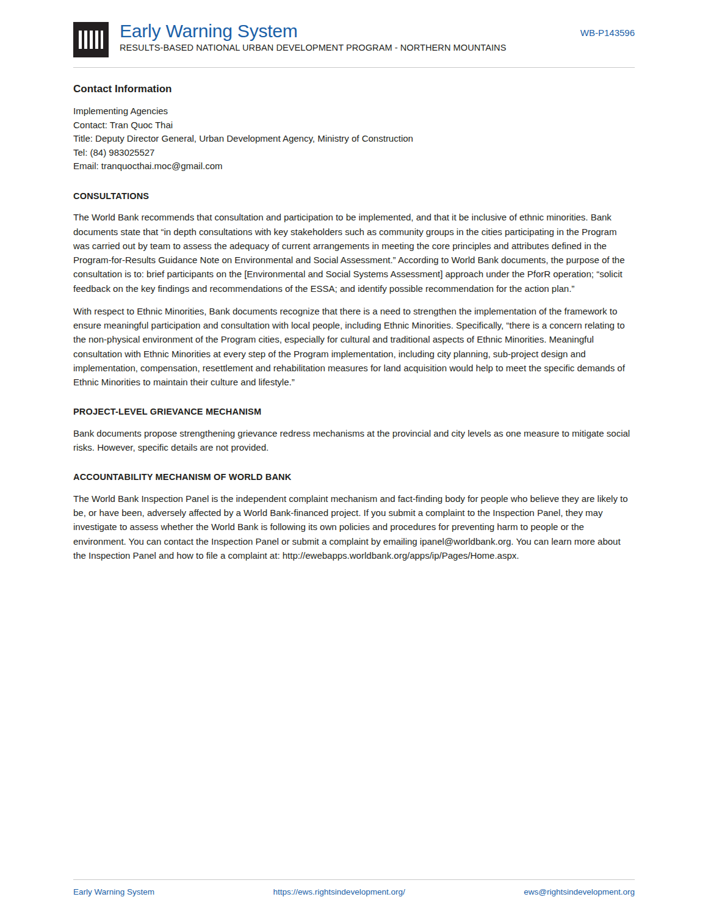Early Warning System
RESULTS-BASED NATIONAL URBAN DEVELOPMENT PROGRAM - NORTHERN MOUNTAINS
WB-P143596
Contact Information
Implementing Agencies
Contact: Tran Quoc Thai
Title: Deputy Director General, Urban Development Agency, Ministry of Construction
Tel: (84) 983025527
Email: tranquocthai.moc@gmail.com
CONSULTATIONS
The World Bank recommends that consultation and participation to be implemented, and that it be inclusive of ethnic minorities. Bank documents state that “in depth consultations with key stakeholders such as community groups in the cities participating in the Program was carried out by team to assess the adequacy of current arrangements in meeting the core principles and attributes defined in the Program-for-Results Guidance Note on Environmental and Social Assessment.” According to World Bank documents, the purpose of the consultation is to: brief participants on the [Environmental and Social Systems Assessment] approach under the PforR operation; “solicit feedback on the key findings and recommendations of the ESSA; and identify possible recommendation for the action plan.”
With respect to Ethnic Minorities, Bank documents recognize that there is a need to strengthen the implementation of the framework to ensure meaningful participation and consultation with local people, including Ethnic Minorities. Specifically, “there is a concern relating to the non-physical environment of the Program cities, especially for cultural and traditional aspects of Ethnic Minorities. Meaningful consultation with Ethnic Minorities at every step of the Program implementation, including city planning, sub-project design and implementation, compensation, resettlement and rehabilitation measures for land acquisition would help to meet the specific demands of Ethnic Minorities to maintain their culture and lifestyle.”
PROJECT-LEVEL GRIEVANCE MECHANISM
Bank documents propose strengthening grievance redress mechanisms at the provincial and city levels as one measure to mitigate social risks. However, specific details are not provided.
ACCOUNTABILITY MECHANISM OF WORLD BANK
The World Bank Inspection Panel is the independent complaint mechanism and fact-finding body for people who believe they are likely to be, or have been, adversely affected by a World Bank-financed project. If you submit a complaint to the Inspection Panel, they may investigate to assess whether the World Bank is following its own policies and procedures for preventing harm to people or the environment. You can contact the Inspection Panel or submit a complaint by emailing ipanel@worldbank.org. You can learn more about the Inspection Panel and how to file a complaint at: http://ewebapps.worldbank.org/apps/ip/Pages/Home.aspx.
Early Warning System
https://ews.rightsindevelopment.org/
ews@rightsindevelopment.org